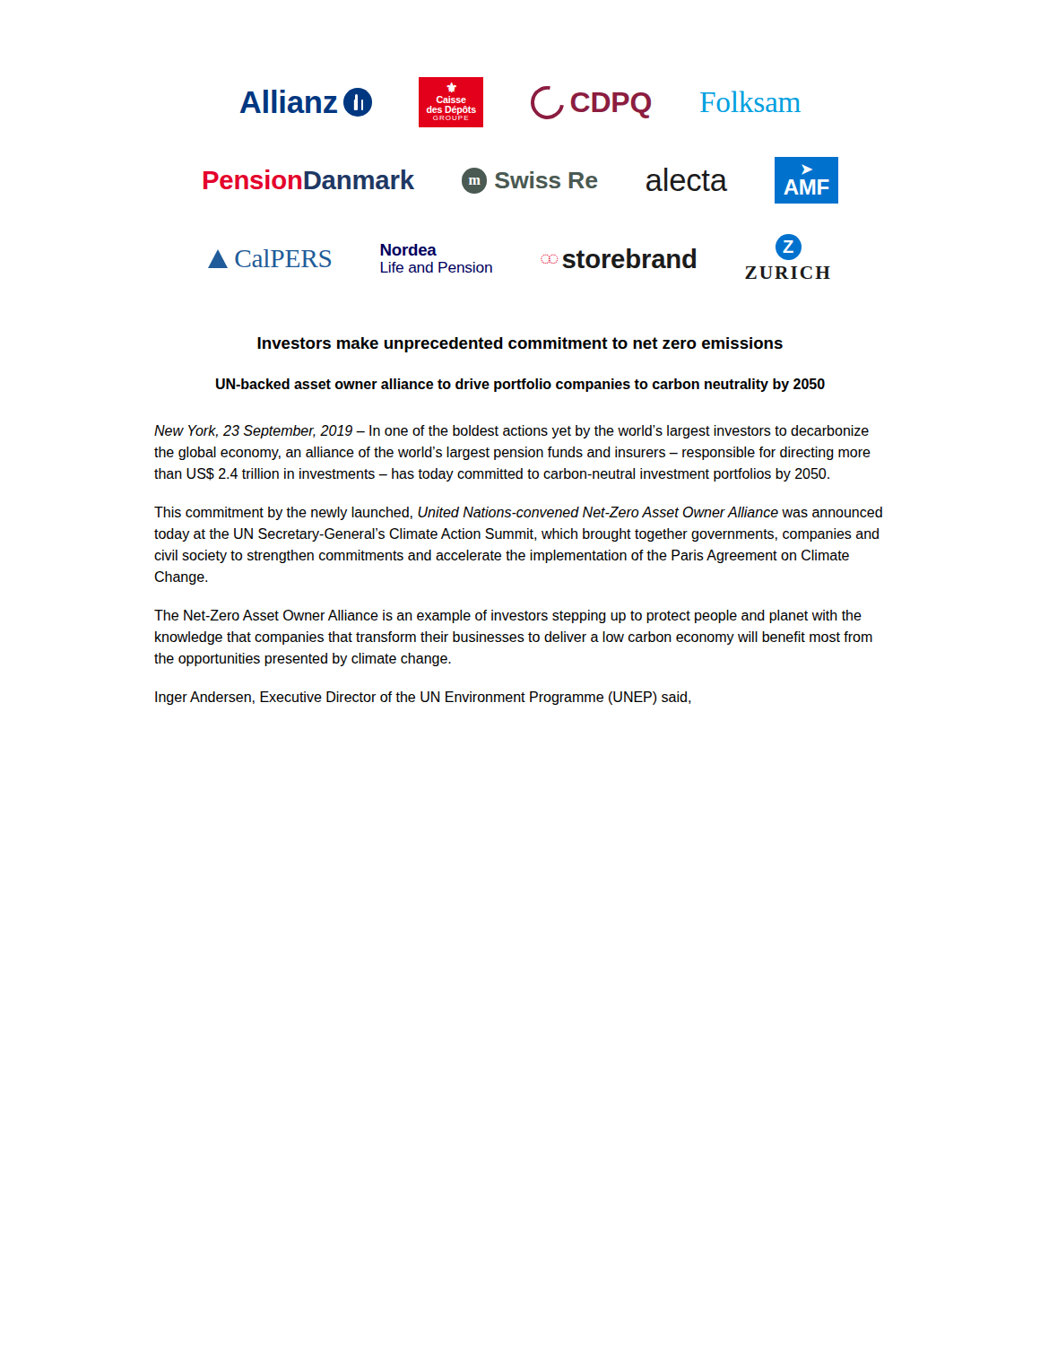Allianz
⚜ Caisse
des Dépôts GROUPE
CDPQ
Folksam
Pension Danmark
m Swiss Re
alecta
➤AMF
CalPERS
NordeaLife and Pension
◌◌storebrand
ZZURICH
Investors make unprecedented commitment to net zero emissions
UN-backed asset owner alliance to drive portfolio companies to carbon neutrality by 2050
New York, 23 September, 2019 – In one of the boldest actions yet by the world’s largest investors to decarbonize the global economy, an alliance of the world’s largest pension funds and insurers – responsible for directing more than US$ 2.4 trillion in investments – has today committed to carbon-neutral investment portfolios by 2050.
This commitment by the newly launched, United Nations-convened Net-Zero Asset Owner Alliance was announced today at the UN Secretary-General’s Climate Action Summit, which brought together governments, companies and civil society to strengthen commitments and accelerate the implementation of the Paris Agreement on Climate Change.
The Net-Zero Asset Owner Alliance is an example of investors stepping up to protect people and planet with the knowledge that companies that transform their businesses to deliver a low carbon economy will benefit most from the opportunities presented by climate change.
Inger Andersen, Executive Director of the UN Environment Programme (UNEP) said,